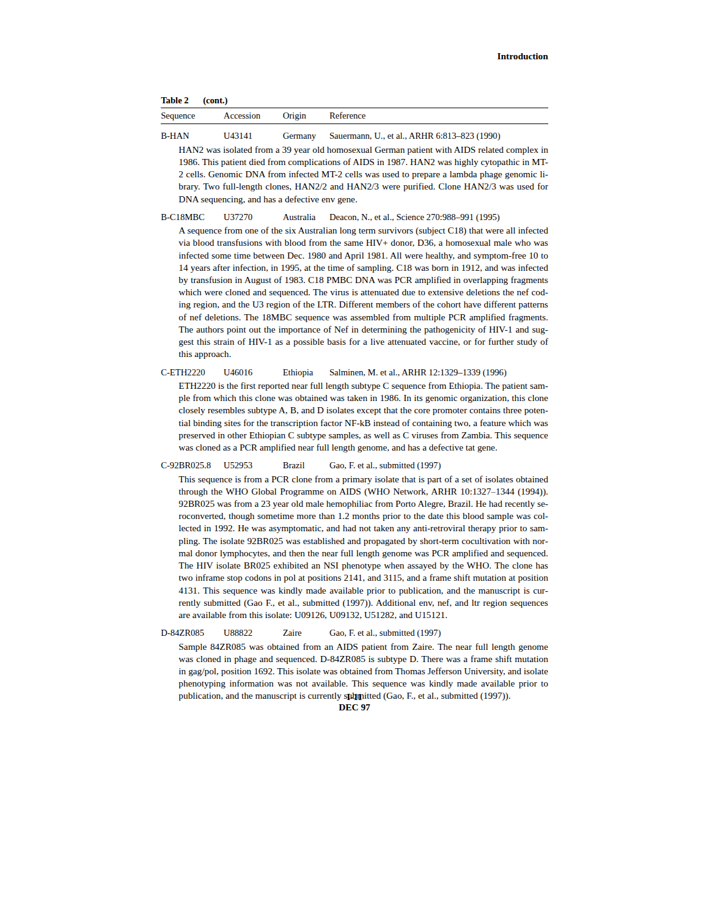Introduction
Table 2(cont.)
Sequence Accession Origin Reference
B-HAN U43141 Germany Sauermann, U., et al., ARHR 6:813–823 (1990)
HAN2 was isolated from a 39 year old homosexual German patient with AIDS related complex in 1986. This patient died from complications of AIDS in 1987. HAN2 was highly cytopathic in MT-2 cells. Genomic DNA from infected MT-2 cells was used to prepare a lambda phage genomic library. Two full-length clones, HAN2/2 and HAN2/3 were purified. Clone HAN2/3 was used for DNA sequencing, and has a defective env gene.
B-C18MBC U37270 Australia Deacon, N., et al., Science 270:988–991 (1995)
A sequence from one of the six Australian long term survivors (subject C18) that were all infected via blood transfusions with blood from the same HIV+ donor, D36, a homosexual male who was infected some time between Dec. 1980 and April 1981. All were healthy, and symptom-free 10 to 14 years after infection, in 1995, at the time of sampling. C18 was born in 1912, and was infected by transfusion in August of 1983. C18 PMBC DNA was PCR amplified in overlapping fragments which were cloned and sequenced. The virus is attenuated due to extensive deletions the nef coding region, and the U3 region of the LTR. Different members of the cohort have different patterns of nef deletions. The 18MBC sequence was assembled from multiple PCR amplified fragments. The authors point out the importance of Nef in determining the pathogenicity of HIV-1 and suggest this strain of HIV-1 as a possible basis for a live attenuated vaccine, or for further study of this approach.
C-ETH2220 U46016 Ethiopia Salminen, M. et al., ARHR 12:1329–1339 (1996)
ETH2220 is the first reported near full length subtype C sequence from Ethiopia. The patient sample from which this clone was obtained was taken in 1986. In its genomic organization, this clone closely resembles subtype A, B, and D isolates except that the core promoter contains three potential binding sites for the transcription factor NF-kB instead of containing two, a feature which was preserved in other Ethiopian C subtype samples, as well as C viruses from Zambia. This sequence was cloned as a PCR amplified near full length genome, and has a defective tat gene.
C-92BR025.8 U52953 Brazil Gao, F. et al., submitted (1997)
This sequence is from a PCR clone from a primary isolate that is part of a set of isolates obtained through the WHO Global Programme on AIDS (WHO Network, ARHR 10:1327–1344 (1994)). 92BR025 was from a 23 year old male hemophiliac from Porto Alegre, Brazil. He had recently seroconverted, though sometime more than 1.2 months prior to the date this blood sample was collected in 1992. He was asymptomatic, and had not taken any anti-retroviral therapy prior to sampling. The isolate 92BR025 was established and propagated by short-term cocultivation with normal donor lymphocytes, and then the near full length genome was PCR amplified and sequenced. The HIV isolate BR025 exhibited an NSI phenotype when assayed by the WHO. The clone has two inframe stop codons in pol at positions 2141, and 3115, and a frame shift mutation at position 4131. This sequence was kindly made available prior to publication, and the manuscript is currently submitted (Gao F., et al., submitted (1997)). Additional env, nef, and ltr region sequences are available from this isolate: U09126, U09132, U51282, and U15121.
D-84ZR085 U88822 Zaire Gao, F. et al., submitted (1997)
Sample 84ZR085 was obtained from an AIDS patient from Zaire. The near full length genome was cloned in phage and sequenced. D-84ZR085 is subtype D. There was a frame shift mutation in gag/pol, position 1692. This isolate was obtained from Thomas Jefferson University, and isolate phenotyping information was not available. This sequence was kindly made available prior to publication, and the manuscript is currently submitted (Gao, F., et al., submitted (1997)).
I-11
DEC 97